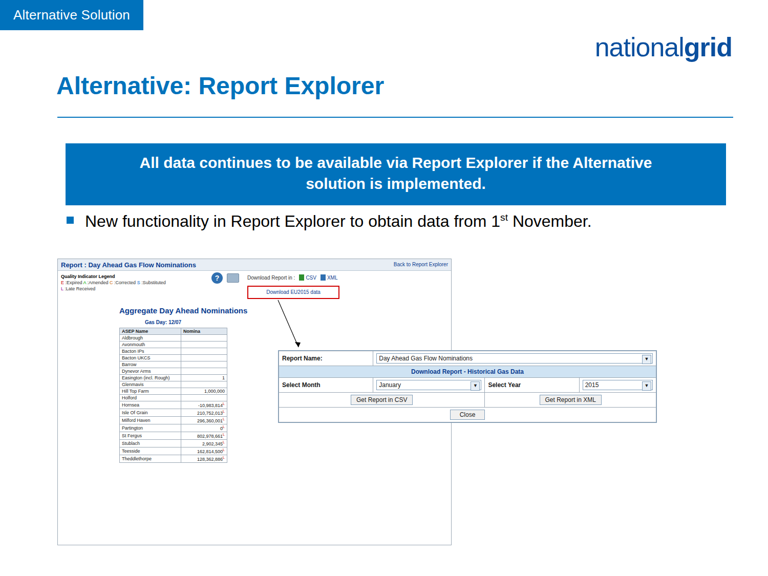Alternative Solution
national grid
Alternative: Report Explorer
All data continues to be available via Report Explorer if the Alternative
solution is implemented.
New functionality in Report Explorer to obtain data from 1st November.
Report : Day Ahead Gas Flow Nominations
Back to Report Explorer
Quality Indicator Legend
E :Expired A :Amended C :Corrected S :Substituted
L :Late Received
?
Download Report in : CSV XML
Download EU2015 data
Aggregate Day Ahead Nominations
Gas Day: 12/07
| ASEP Name | Nomina |
| --- | --- |
| Aldbrough | |
| Avonmouth | |
| Bacton IPs | |
| Bacton UKCS | |
| Barrow | |
| Dynevor Arms | |
| Easington (incl. Rough) | 1 |
| Glenmavis | |
| Hill Top Farm | 1,000,000 |
| Holford | |
| Hornsea | -10,983,814 L |
| Isle Of Grain | 210,752,013 L |
| Milford Haven | 296,360,001 L |
| Partington | 0 L |
| St Fergus | 802,978,661 L |
| Stublach | 2,902,345 L |
| Teesside | 162,814,500 L |
| Theddlethorpe | 128,362,886 L |
| Report Name: | Day Ahead Gas Flow Nominations ▼ |
| Download Report - Historical Gas Data |
| Select Month | January ▼ | Select Year | 2015 ▼ |
| Get Report in CSV | Get Report in XML |
| Close |